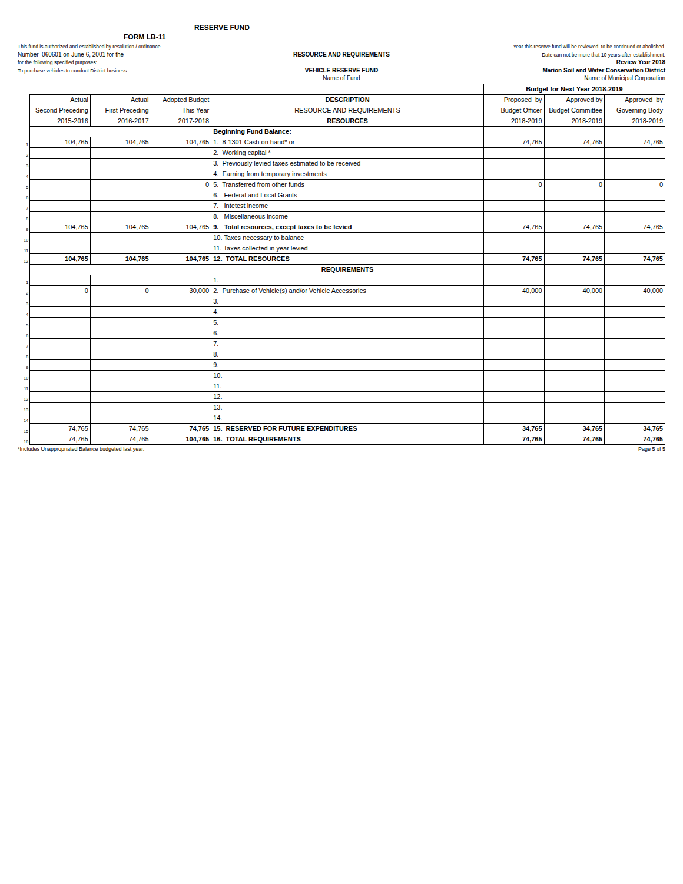RESERVE FUND
FORM LB-11
| This fund is authorized and established by resolution / ordinance Number 060601 on June 6, 2001 for the for the following specified purposes: To purchase vehicles to conduct District business | RESOURCE AND REQUIREMENTS VEHICLE RESERVE FUND Name of Fund | Year this reserve fund will be reviewed to be continued or abolished. Date can not be more that 10 years after establishment. Review Year 2018 Marion Soil and Water Conservation District Name of Municipal Corporation |
| | | | Budget for Next Year 2018-2019 |
| | Actual | Actual | Adopted Budget | DESCRIPTION | Proposed by | Approved by | Approved by |
| | Second Preceding | First Preceding | This Year | RESOURCE AND REQUIREMENTS | Budget Officer | Budget Committee | Governing Body |
| | 2015-2016 | 2016-2017 | 2017-2018 | RESOURCES | 2018-2019 | 2018-2019 | 2018-2019 |
| | | | | Beginning Fund Balance: | | | |
| 1 | 104,765 | 104,765 | 104,765 | 1. 8-1301 Cash on hand* or | 74,765 | 74,765 | 74,765 |
| 2 | | | | 2. Working capital * | | | |
| 3 | | | | 3. Previously levied taxes estimated to be received | | | |
| 4 | | | | 4. Earning from temporary investments | | | |
| 5 | | | 0 | 5. Transferred from other funds | 0 | 0 | 0 |
| 6 | | | | 6. Federal and Local Grants | | | |
| 7 | | | | 7. Intetest income | | | |
| 8 | | | | 8. Miscellaneous income | | | |
| 9 | 104,765 | 104,765 | 104,765 | 9. Total resources, except taxes to be levied | 74,765 | 74,765 | 74,765 |
| 10 | | | | 10. Taxes necessary to balance | | | |
| 11 | | | | 11. Taxes collected in year levied | | | |
| 12 | 104,765 | 104,765 | 104,765 | 12. TOTAL RESOURCES | 74,765 | 74,765 | 74,765 |
| | | | | REQUIREMENTS | | | |
| 1 | | | | 1. | | | |
| 2 | 0 | 0 | 30,000 | 2. Purchase of Vehicle(s) and/or Vehicle Accessories | 40,000 | 40,000 | 40,000 |
| 3 | | | | 3. | | | |
| 4 | | | | 4. | | | |
| 5 | | | | 5. | | | |
| 6 | | | | 6. | | | |
| 7 | | | | 7. | | | |
| 8 | | | | 8. | | | |
| 9 | | | | 9. | | | |
| 10 | | | | 10. | | | |
| 11 | | | | 11. | | | |
| 12 | | | | 12. | | | |
| 13 | | | | 13. | | | |
| 14 | | | | 14. | | | |
| 15 | 74,765 | 74,765 | 74,765 | 15. RESERVED FOR FUTURE EXPENDITURES | 34,765 | 34,765 | 34,765 |
| 16 | 74,765 | 74,765 | 104,765 | 16. TOTAL REQUIREMENTS | 74,765 | 74,765 | 74,765 |
*Includes Unappropriated Balance budgeted last year. Page 5 of 5